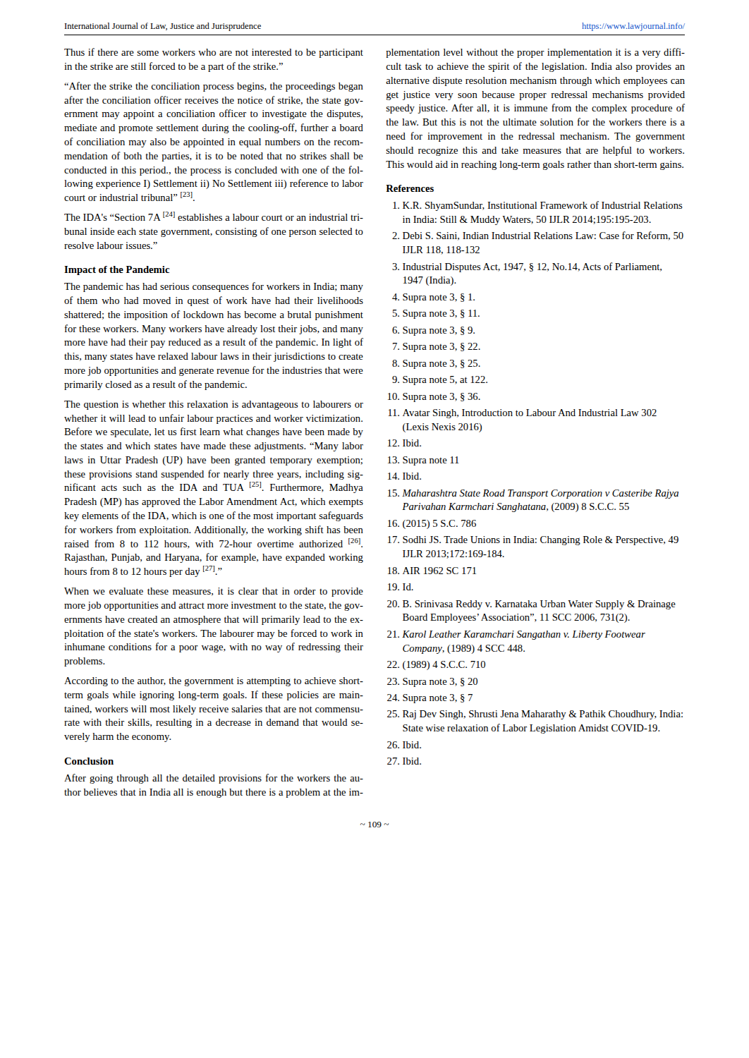International Journal of Law, Justice and Jurisprudence https://www.lawjournal.info/
Thus if there are some workers who are not interested to be participant in the strike are still forced to be a part of the strike.”
“After the strike the conciliation process begins, the proceedings began after the conciliation officer receives the notice of strike, the state government may appoint a conciliation officer to investigate the disputes, mediate and promote settlement during the cooling-off, further a board of conciliation may also be appointed in equal numbers on the recommendation of both the parties, it is to be noted that no strikes shall be conducted in this period., the process is concluded with one of the following experience I) Settlement ii) No Settlement iii) reference to labor court or industrial tribunal” [23].
The IDA's “Section 7A [24] establishes a labour court or an industrial tribunal inside each state government, consisting of one person selected to resolve labour issues.”
Impact of the Pandemic
The pandemic has had serious consequences for workers in India; many of them who had moved in quest of work have had their livelihoods shattered; the imposition of lockdown has become a brutal punishment for these workers. Many workers have already lost their jobs, and many more have had their pay reduced as a result of the pandemic. In light of this, many states have relaxed labour laws in their jurisdictions to create more job opportunities and generate revenue for the industries that were primarily closed as a result of the pandemic.
The question is whether this relaxation is advantageous to labourers or whether it will lead to unfair labour practices and worker victimization. Before we speculate, let us first learn what changes have been made by the states and which states have made these adjustments. “Many labor laws in Uttar Pradesh (UP) have been granted temporary exemption; these provisions stand suspended for nearly three years, including significant acts such as the IDA and TUA [25]. Furthermore, Madhya Pradesh (MP) has approved the Labor Amendment Act, which exempts key elements of the IDA, which is one of the most important safeguards for workers from exploitation. Additionally, the working shift has been raised from 8 to 112 hours, with 72-hour overtime authorized [26]. Rajasthan, Punjab, and Haryana, for example, have expanded working hours from 8 to 12 hours per day [27].”
When we evaluate these measures, it is clear that in order to provide more job opportunities and attract more investment to the state, the governments have created an atmosphere that will primarily lead to the exploitation of the state's workers. The labourer may be forced to work in inhumane conditions for a poor wage, with no way of redressing their problems.
According to the author, the government is attempting to achieve short-term goals while ignoring long-term goals. If these policies are maintained, workers will most likely receive salaries that are not commensurate with their skills, resulting in a decrease in demand that would severely harm the economy.
Conclusion
After going through all the detailed provisions for the workers the author believes that in India all is enough but there is a problem at the implementation level without the proper implementation it is a very difficult task to achieve the spirit of the legislation. India also provides an alternative dispute resolution mechanism through which employees can get justice very soon because proper redressal mechanisms provided speedy justice. After all, it is immune from the complex procedure of the law. But this is not the ultimate solution for the workers there is a need for improvement in the redressal mechanism. The government should recognize this and take measures that are helpful to workers. This would aid in reaching long-term goals rather than short-term gains.
References
K.R. ShyamSundar, Institutional Framework of Industrial Relations in India: Still & Muddy Waters, 50 IJLR 2014;195:195-203.
Debi S. Saini, Indian Industrial Relations Law: Case for Reform, 50 IJLR 118, 118-132
Industrial Disputes Act, 1947, § 12, No.14, Acts of Parliament, 1947 (India).
Supra note 3, § 1.
Supra note 3, § 11.
Supra note 3, § 9.
Supra note 3, § 22.
Supra note 3, § 25.
Supra note 5, at 122.
Supra note 3, § 36.
Avatar Singh, Introduction to Labour And Industrial Law 302 (Lexis Nexis 2016)
Ibid.
Supra note 11
Ibid.
Maharashtra State Road Transport Corporation v Casteribe Rajya Parivahan Karmchari Sanghatana, (2009) 8 S.C.C. 55
(2015) 5 S.C. 786
Sodhi JS. Trade Unions in India: Changing Role & Perspective, 49 IJLR 2013;172:169-184.
AIR 1962 SC 171
Id.
B. Srinivasa Reddy v. Karnataka Urban Water Supply & Drainage Board Employees’ Association”, 11 SCC 2006, 731(2).
Karol Leather Karamchari Sangathan v. Liberty Footwear Company, (1989) 4 SCC 448.
(1989) 4 S.C.C. 710
Supra note 3, § 20
Supra note 3, § 7
Raj Dev Singh, Shrusti Jena Maharathy & Pathik Choudhury, India: State wise relaxation of Labor Legislation Amidst COVID-19.
Ibid.
Ibid.
~ 109 ~